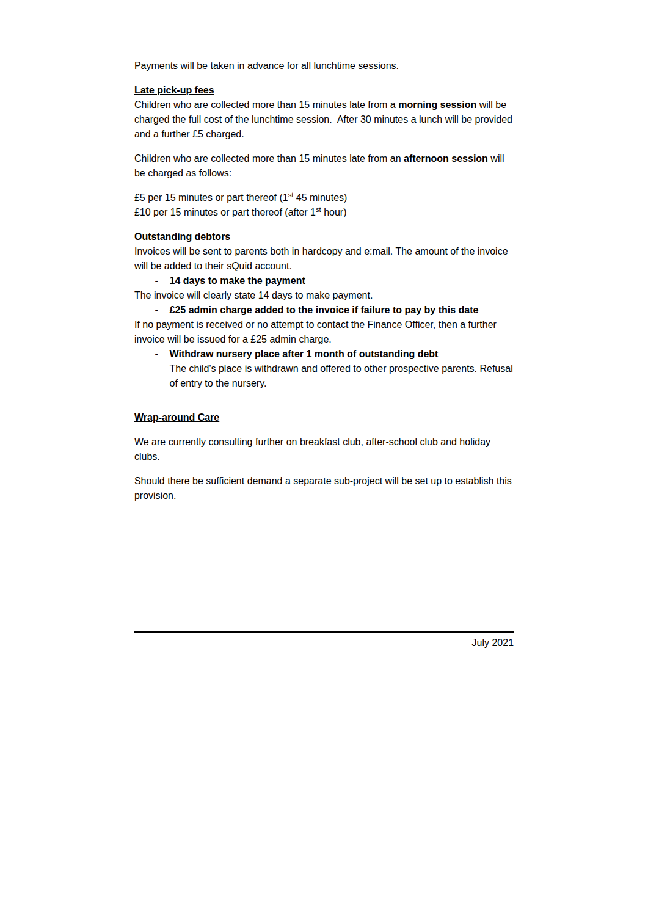Payments will be taken in advance for all lunchtime sessions.
Late pick-up fees
Children who are collected more than 15 minutes late from a morning session will be charged the full cost of the lunchtime session. After 30 minutes a lunch will be provided and a further £5 charged.
Children who are collected more than 15 minutes late from an afternoon session will be charged as follows:
£5 per 15 minutes or part thereof (1st 45 minutes)
£10 per 15 minutes or part thereof (after 1st hour)
Outstanding debtors
Invoices will be sent to parents both in hardcopy and e:mail. The amount of the invoice will be added to their sQuid account.
14 days to make the payment
The invoice will clearly state 14 days to make payment.
£25 admin charge added to the invoice if failure to pay by this date
If no payment is received or no attempt to contact the Finance Officer, then a further invoice will be issued for a £25 admin charge.
Withdraw nursery place after 1 month of outstanding debt
The child's place is withdrawn and offered to other prospective parents. Refusal of entry to the nursery.
Wrap-around Care
We are currently consulting further on breakfast club, after-school club and holiday clubs.
Should there be sufficient demand a separate sub-project will be set up to establish this provision.
July 2021